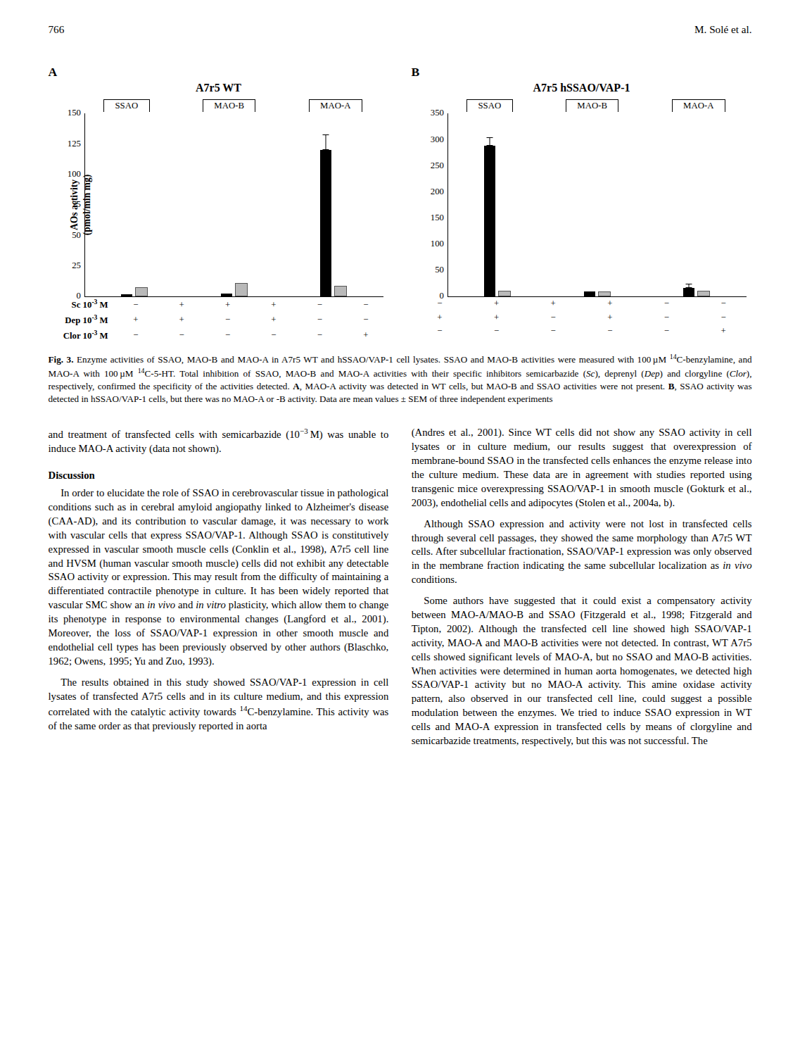766 M. Solé et al.
A
A7r5 WT
SSAO MAO-B MAO-A
AOs activity
(pmol/min mg)
150 125 100 75 50 25 0
| Sc 10 -3 M | − | + | + | + | − | − |
| Dep 10 -3 M | + | + | − | + | − | − |
| Clor 10 -3 M | − | − | − | − | − | + |
B
A7r5 hSSAO/VAP-1
SSAO MAO-B MAO-A
350 300 250 200 150 100 50 0
| − | + | + | + | − | − |
| + | + | − | + | − | − |
| − | − | − | − | − | + |
Fig. 3. Enzyme activities of SSAO, MAO-B and MAO-A in A7r5 WT and hSSAO/VAP-1 cell lysates. SSAO and MAO-B activities were measured with 100 µM 14C-benzylamine, and MAO-A with 100 µM 14C-5-HT. Total inhibition of SSAO, MAO-B and MAO-A activities with their specific inhibitors semicarbazide (Sc), deprenyl (Dep) and clorgyline (Clor), respectively, confirmed the specificity of the activities detected. A, MAO-A activity was detected in WT cells, but MAO-B and SSAO activities were not present. B, SSAO activity was detected in hSSAO/VAP-1 cells, but there was no MAO-A or -B activity. Data are mean values ± SEM of three independent experiments
and treatment of transfected cells with semicarbazide (10−3 M) was unable to induce MAO-A activity (data not shown).
Discussion
In order to elucidate the role of SSAO in cerebrovascular tissue in pathological conditions such as in cerebral amyloid angiopathy linked to Alzheimer's disease (CAA-AD), and its contribution to vascular damage, it was necessary to work with vascular cells that express SSAO/VAP-1. Although SSAO is constitutively expressed in vascular smooth muscle cells (Conklin et al., 1998), A7r5 cell line and HVSM (human vascular smooth muscle) cells did not exhibit any detectable SSAO activity or expression. This may result from the difficulty of maintaining a differentiated contractile phenotype in culture. It has been widely reported that vascular SMC show an in vivo and in vitro plasticity, which allow them to change its phenotype in response to environmental changes (Langford et al., 2001). Moreover, the loss of SSAO/VAP-1 expression in other smooth muscle and endothelial cell types has been previously observed by other authors (Blaschko, 1962; Owens, 1995; Yu and Zuo, 1993).
The results obtained in this study showed SSAO/VAP-1 expression in cell lysates of transfected A7r5 cells and in its culture medium, and this expression correlated with the catalytic activity towards 14C-benzylamine. This activity was of the same order as that previously reported in aorta
(Andres et al., 2001). Since WT cells did not show any SSAO activity in cell lysates or in culture medium, our results suggest that overexpression of membrane-bound SSAO in the transfected cells enhances the enzyme release into the culture medium. These data are in agreement with studies reported using transgenic mice overexpressing SSAO/VAP-1 in smooth muscle (Gokturk et al., 2003), endothelial cells and adipocytes (Stolen et al., 2004a, b).
Although SSAO expression and activity were not lost in transfected cells through several cell passages, they showed the same morphology than A7r5 WT cells. After subcellular fractionation, SSAO/VAP-1 expression was only observed in the membrane fraction indicating the same subcellular localization as in vivo conditions.
Some authors have suggested that it could exist a compensatory activity between MAO-A/MAO-B and SSAO (Fitzgerald et al., 1998; Fitzgerald and Tipton, 2002). Although the transfected cell line showed high SSAO/VAP-1 activity, MAO-A and MAO-B activities were not detected. In contrast, WT A7r5 cells showed significant levels of MAO-A, but no SSAO and MAO-B activities. When activities were determined in human aorta homogenates, we detected high SSAO/VAP-1 activity but no MAO-A activity. This amine oxidase activity pattern, also observed in our transfected cell line, could suggest a possible modulation between the enzymes. We tried to induce SSAO expression in WT cells and MAO-A expression in transfected cells by means of clorgyline and semicarbazide treatments, respectively, but this was not successful. The